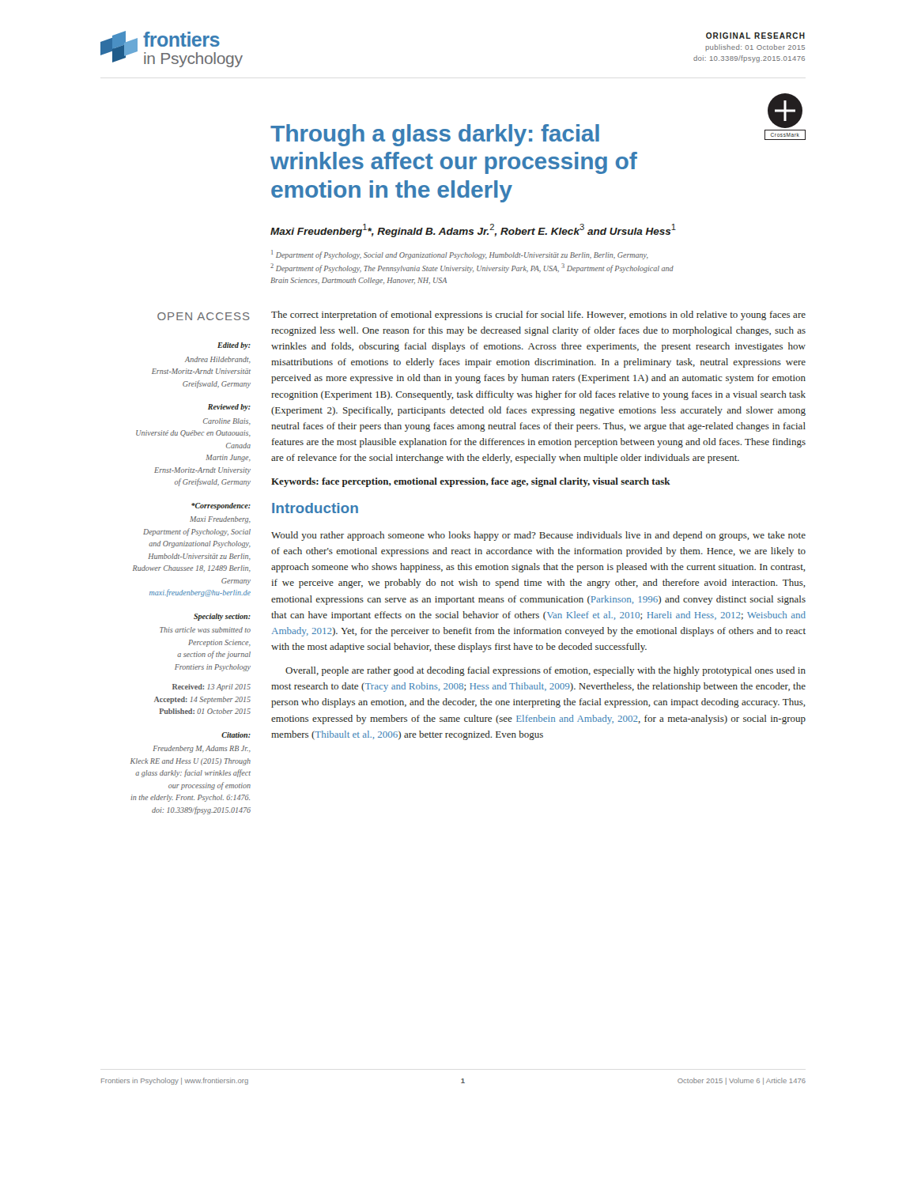frontiers
in Psychology
ORIGINAL RESEARCH
published: 01 October 2015
doi: 10.3389/fpsyg.2015.01476
CrossMark
Through a glass darkly: facial
wrinkles affect our processing of
emotion in the elderly
Maxi Freudenberg1*, Reginald B. Adams Jr.2, Robert E. Kleck3 and Ursula Hess1
1 Department of Psychology, Social and Organizational Psychology, Humboldt-Universität zu Berlin, Berlin, Germany,
2 Department of Psychology, The Pennsylvania State University, University Park, PA, USA, 3 Department of Psychological and
Brain Sciences, Dartmouth College, Hanover, NH, USA
OPEN ACCESS
Edited by:
Andrea Hildebrandt,
Ernst-Moritz-Arndt Universität
Greifswald, Germany
Reviewed by:
Caroline Blais,
Université du Québec en Outaouais,
Canada
Martin Junge,
Ernst-Moritz-Arndt University
of Greifswald, Germany
*Correspondence:
Maxi Freudenberg,
Department of Psychology, Social
and Organizational Psychology,
Humboldt-Universität zu Berlin,
Rudower Chaussee 18, 12489 Berlin,
Germany
maxi.freudenberg@hu-berlin.de
Specialty section:
This article was submitted to
Perception Science,
a section of the journal
Frontiers in Psychology
Received: 13 April 2015
Accepted: 14 September 2015
Published: 01 October 2015
Citation:
Freudenberg M, Adams RB Jr.,
Kleck RE and Hess U (2015) Through
a glass darkly: facial wrinkles affect
our processing of emotion
in the elderly. Front. Psychol. 6:1476.
doi: 10.3389/fpsyg.2015.01476
The correct interpretation of emotional expressions is crucial for social life. However, emotions in old relative to young faces are recognized less well. One reason for this may be decreased signal clarity of older faces due to morphological changes, such as wrinkles and folds, obscuring facial displays of emotions. Across three experiments, the present research investigates how misattributions of emotions to elderly faces impair emotion discrimination. In a preliminary task, neutral expressions were perceived as more expressive in old than in young faces by human raters (Experiment 1A) and an automatic system for emotion recognition (Experiment 1B). Consequently, task difficulty was higher for old faces relative to young faces in a visual search task (Experiment 2). Specifically, participants detected old faces expressing negative emotions less accurately and slower among neutral faces of their peers than young faces among neutral faces of their peers. Thus, we argue that age-related changes in facial features are the most plausible explanation for the differences in emotion perception between young and old faces. These findings are of relevance for the social interchange with the elderly, especially when multiple older individuals are present.
Keywords: face perception, emotional expression, face age, signal clarity, visual search task
Introduction
Would you rather approach someone who looks happy or mad? Because individuals live in and depend on groups, we take note of each other's emotional expressions and react in accordance with the information provided by them. Hence, we are likely to approach someone who shows happiness, as this emotion signals that the person is pleased with the current situation. In contrast, if we perceive anger, we probably do not wish to spend time with the angry other, and therefore avoid interaction. Thus, emotional expressions can serve as an important means of communication (Parkinson, 1996) and convey distinct social signals that can have important effects on the social behavior of others (Van Kleef et al., 2010; Hareli and Hess, 2012; Weisbuch and Ambady, 2012). Yet, for the perceiver to benefit from the information conveyed by the emotional displays of others and to react with the most adaptive social behavior, these displays first have to be decoded successfully.
Overall, people are rather good at decoding facial expressions of emotion, especially with the highly prototypical ones used in most research to date (Tracy and Robins, 2008; Hess and Thibault, 2009). Nevertheless, the relationship between the encoder, the person who displays an emotion, and the decoder, the one interpreting the facial expression, can impact decoding accuracy. Thus, emotions expressed by members of the same culture (see Elfenbein and Ambady, 2002, for a meta-analysis) or social in-group members (Thibault et al., 2006) are better recognized. Even bogus
Frontiers in Psychology | www.frontiersin.org
1
October 2015 | Volume 6 | Article 1476